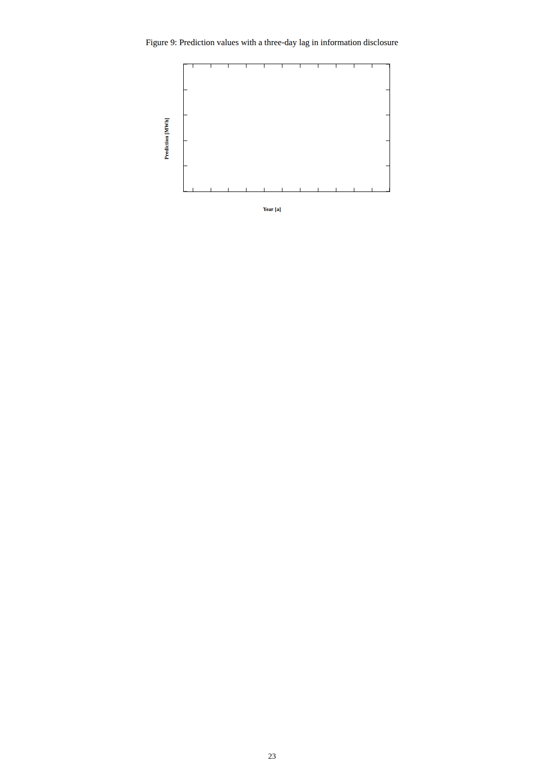Figure 9: Prediction values with a three-day lag in information disclosure
1000
500
0
−500
−1000
−1500
2003.5
2004
2004.5
2005
2005.5
2006
2006.5
2007
2007.5
2008
2008.5
2009
Prediction [MWh]
Year [a]
23